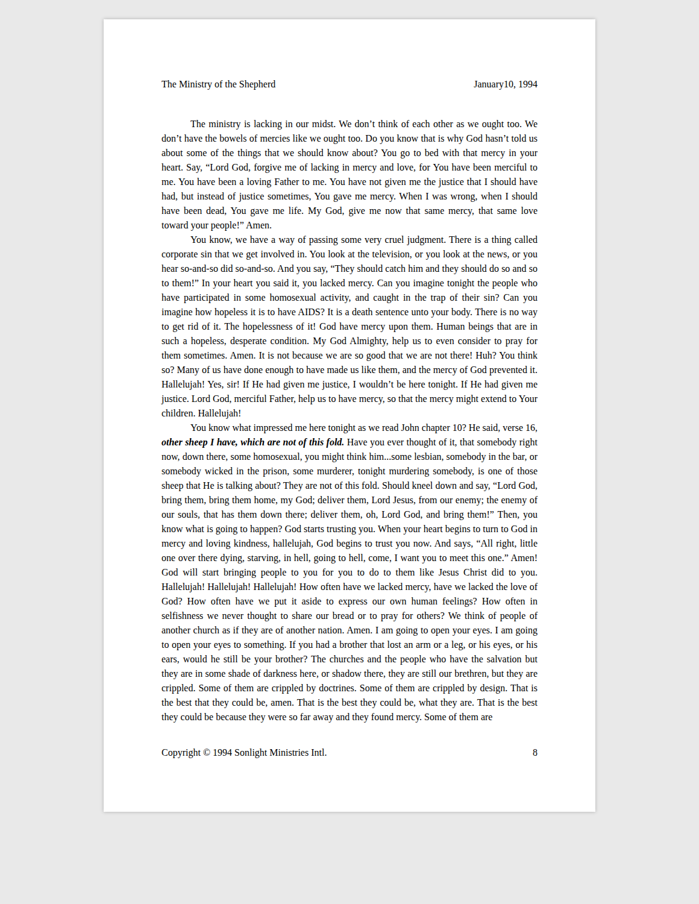The Ministry of the Shepherd January10, 1994
The ministry is lacking in our midst. We don’t think of each other as we ought too. We don’t have the bowels of mercies like we ought too. Do you know that is why God hasn’t told us about some of the things that we should know about? You go to bed with that mercy in your heart. Say, “Lord God, forgive me of lacking in mercy and love, for You have been merciful to me. You have been a loving Father to me. You have not given me the justice that I should have had, but instead of justice sometimes, You gave me mercy. When I was wrong, when I should have been dead, You gave me life. My God, give me now that same mercy, that same love toward your people!” Amen.
You know, we have a way of passing some very cruel judgment. There is a thing called corporate sin that we get involved in. You look at the television, or you look at the news, or you hear so-and-so did so-and-so. And you say, “They should catch him and they should do so and so to them!” In your heart you said it, you lacked mercy. Can you imagine tonight the people who have participated in some homosexual activity, and caught in the trap of their sin? Can you imagine how hopeless it is to have AIDS? It is a death sentence unto your body. There is no way to get rid of it. The hopelessness of it! God have mercy upon them. Human beings that are in such a hopeless, desperate condition. My God Almighty, help us to even consider to pray for them sometimes. Amen. It is not because we are so good that we are not there! Huh? You think so? Many of us have done enough to have made us like them, and the mercy of God prevented it. Hallelujah! Yes, sir! If He had given me justice, I wouldn’t be here tonight. If He had given me justice. Lord God, merciful Father, help us to have mercy, so that the mercy might extend to Your children. Hallelujah!
You know what impressed me here tonight as we read John chapter 10? He said, verse 16, other sheep I have, which are not of this fold. Have you ever thought of it, that somebody right now, down there, some homosexual, you might think him...some lesbian, somebody in the bar, or somebody wicked in the prison, some murderer, tonight murdering somebody, is one of those sheep that He is talking about? They are not of this fold. Should kneel down and say, “Lord God, bring them, bring them home, my God; deliver them, Lord Jesus, from our enemy; the enemy of our souls, that has them down there; deliver them, oh, Lord God, and bring them!” Then, you know what is going to happen? God starts trusting you. When your heart begins to turn to God in mercy and loving kindness, hallelujah, God begins to trust you now. And says, “All right, little one over there dying, starving, in hell, going to hell, come, I want you to meet this one.” Amen! God will start bringing people to you for you to do to them like Jesus Christ did to you. Hallelujah! Hallelujah! Hallelujah! How often have we lacked mercy, have we lacked the love of God? How often have we put it aside to express our own human feelings? How often in selfishness we never thought to share our bread or to pray for others? We think of people of another church as if they are of another nation. Amen. I am going to open your eyes. I am going to open your eyes to something. If you had a brother that lost an arm or a leg, or his eyes, or his ears, would he still be your brother? The churches and the people who have the salvation but they are in some shade of darkness here, or shadow there, they are still our brethren, but they are crippled. Some of them are crippled by doctrines. Some of them are crippled by design. That is the best that they could be, amen. That is the best they could be, what they are. That is the best they could be because they were so far away and they found mercy. Some of them are
Copyright © 1994 Sonlight Ministries Intl. 8